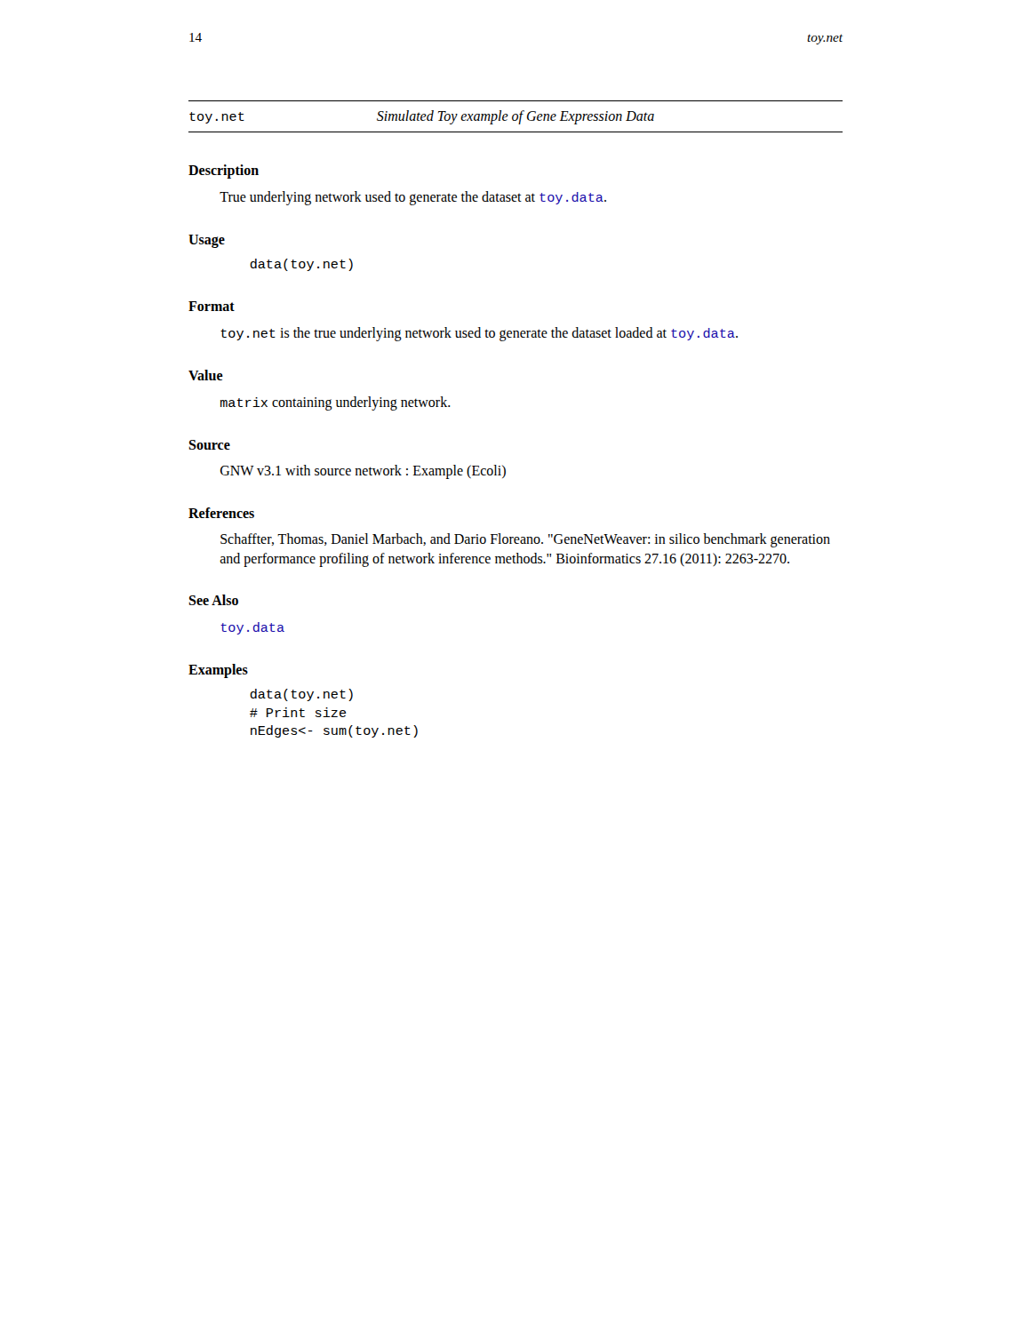14 toy.net
| toy.net | Simulated Toy example of Gene Expression Data | |
Description
True underlying network used to generate the dataset at toy.data.
Usage
data(toy.net)
Format
toy.net is the true underlying network used to generate the dataset loaded at toy.data.
Value
matrix containing underlying network.
Source
GNW v3.1 with source network : Example (Ecoli)
References
Schaffter, Thomas, Daniel Marbach, and Dario Floreano. "GeneNetWeaver: in silico benchmark generation and performance profiling of network inference methods." Bioinformatics 27.16 (2011): 2263-2270.
See Also
toy.data
Examples
data(toy.net)
# Print size
nEdges<- sum(toy.net)